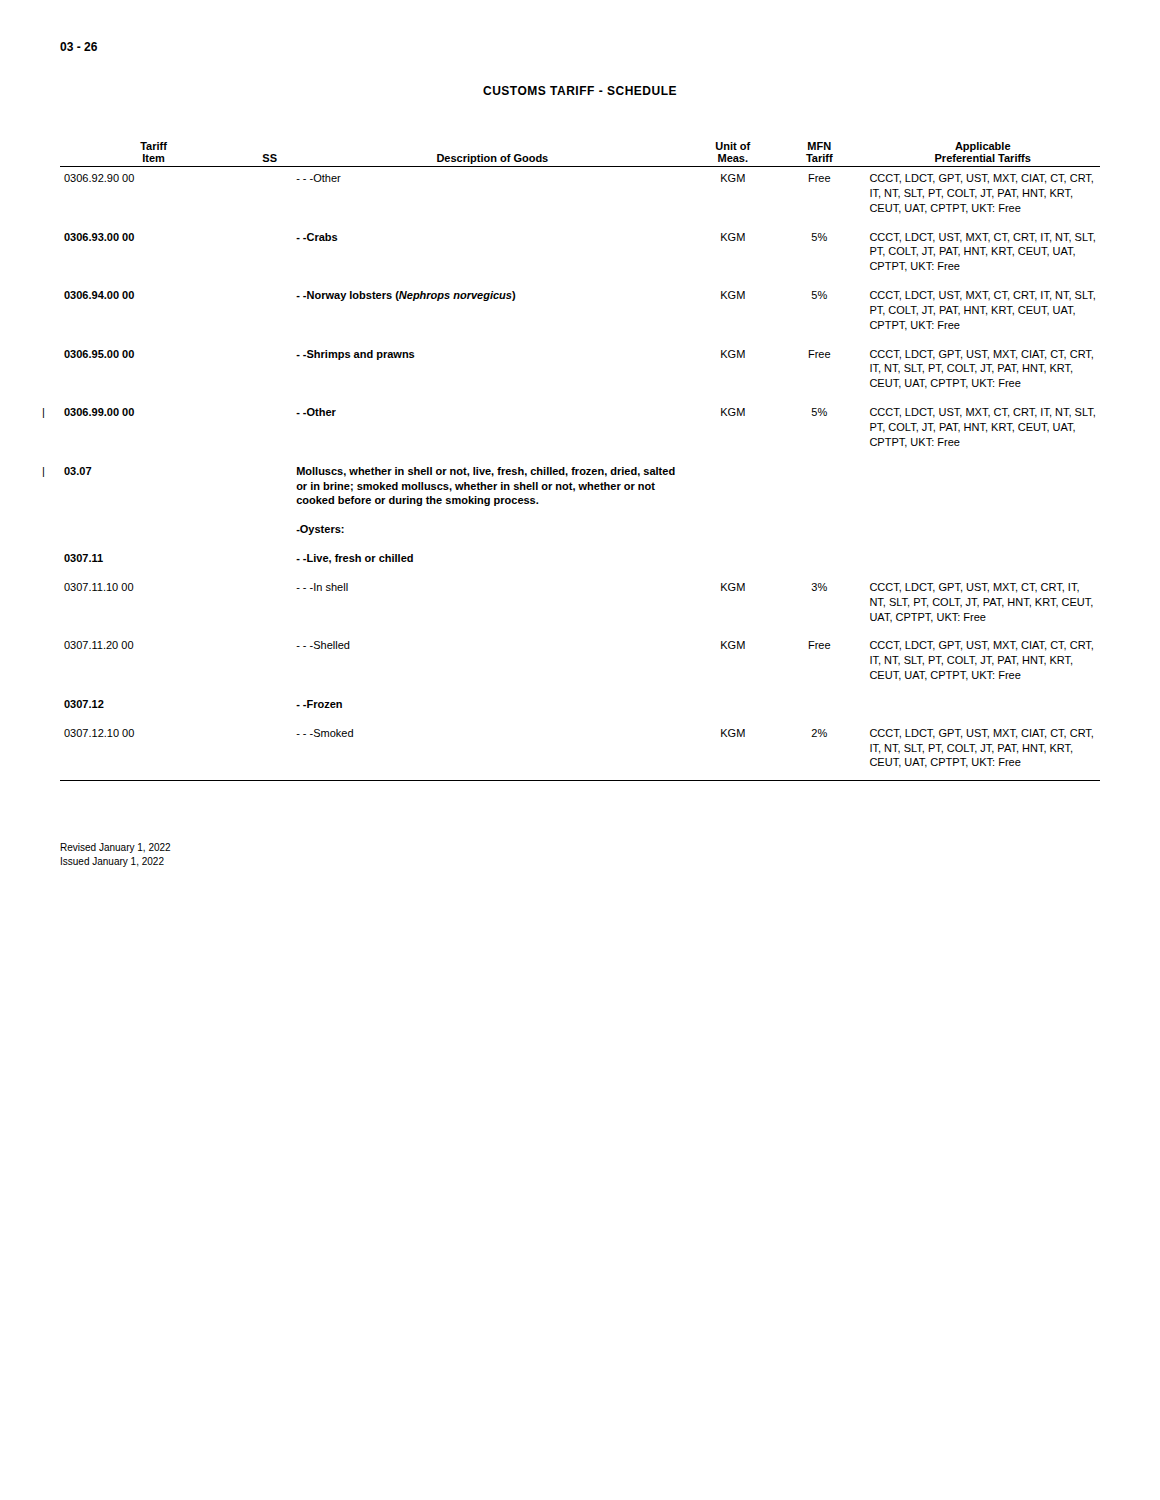03 - 26
CUSTOMS TARIFF - SCHEDULE
| Tariff Item | SS | Description of Goods | Unit of Meas. | MFN Tariff | Applicable Preferential Tariffs |
| --- | --- | --- | --- | --- | --- |
| 0306.92.90 00 | | - - -Other | KGM | Free | CCCT, LDCT, GPT, UST, MXT, CIAT, CT, CRT, IT, NT, SLT, PT, COLT, JT, PAT, HNT, KRT, CEUT, UAT, CPTPT, UKT: Free |
| 0306.93.00 00 | | - -Crabs | KGM | 5% | CCCT, LDCT, UST, MXT, CT, CRT, IT, NT, SLT, PT, COLT, JT, PAT, HNT, KRT, CEUT, UAT, CPTPT, UKT: Free |
| 0306.94.00 00 | | - -Norway lobsters ( Nephrops norvegicus ) | KGM | 5% | CCCT, LDCT, UST, MXT, CT, CRT, IT, NT, SLT, PT, COLT, JT, PAT, HNT, KRT, CEUT, UAT, CPTPT, UKT: Free |
| 0306.95.00 00 | | - -Shrimps and prawns | KGM | Free | CCCT, LDCT, GPT, UST, MXT, CIAT, CT, CRT, IT, NT, SLT, PT, COLT, JT, PAT, HNT, KRT, CEUT, UAT, CPTPT, UKT: Free |
| 0306.99.00 00 | | - -Other | KGM | 5% | CCCT, LDCT, UST, MXT, CT, CRT, IT, NT, SLT, PT, COLT, JT, PAT, HNT, KRT, CEUT, UAT, CPTPT, UKT: Free |
| 03.07 | | Molluscs, whether in shell or not, live, fresh, chilled, frozen, dried, salted or in brine; smoked molluscs, whether in shell or not, whether or not cooked before or during the smoking process. | | | |
| | | -Oysters: | | | |
| 0307.11 | | - -Live, fresh or chilled | | | |
| 0307.11.10 00 | | - - -In shell | KGM | 3% | CCCT, LDCT, GPT, UST, MXT, CT, CRT, IT, NT, SLT, PT, COLT, JT, PAT, HNT, KRT, CEUT, UAT, CPTPT, UKT: Free |
| 0307.11.20 00 | | - - -Shelled | KGM | Free | CCCT, LDCT, GPT, UST, MXT, CIAT, CT, CRT, IT, NT, SLT, PT, COLT, JT, PAT, HNT, KRT, CEUT, UAT, CPTPT, UKT: Free |
| 0307.12 | | - -Frozen | | | |
| 0307.12.10 00 | | - - -Smoked | KGM | 2% | CCCT, LDCT, GPT, UST, MXT, CIAT, CT, CRT, IT, NT, SLT, PT, COLT, JT, PAT, HNT, KRT, CEUT, UAT, CPTPT, UKT: Free |
Revised January 1, 2022
Issued January 1, 2022